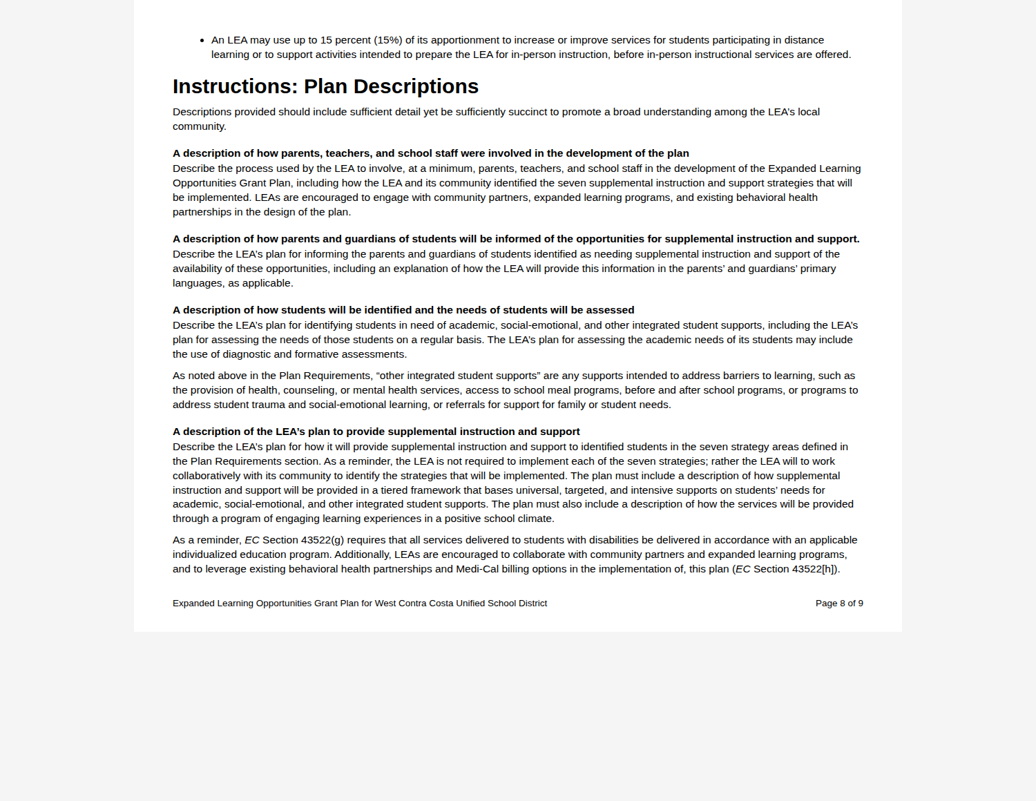An LEA may use up to 15 percent (15%) of its apportionment to increase or improve services for students participating in distance learning or to support activities intended to prepare the LEA for in-person instruction, before in-person instructional services are offered.
Instructions: Plan Descriptions
Descriptions provided should include sufficient detail yet be sufficiently succinct to promote a broad understanding among the LEA’s local community.
A description of how parents, teachers, and school staff were involved in the development of the plan
Describe the process used by the LEA to involve, at a minimum, parents, teachers, and school staff in the development of the Expanded Learning Opportunities Grant Plan, including how the LEA and its community identified the seven supplemental instruction and support strategies that will be implemented. LEAs are encouraged to engage with community partners, expanded learning programs, and existing behavioral health partnerships in the design of the plan.
A description of how parents and guardians of students will be informed of the opportunities for supplemental instruction and support.
Describe the LEA’s plan for informing the parents and guardians of students identified as needing supplemental instruction and support of the availability of these opportunities, including an explanation of how the LEA will provide this information in the parents’ and guardians’ primary languages, as applicable.
A description of how students will be identified and the needs of students will be assessed
Describe the LEA’s plan for identifying students in need of academic, social-emotional, and other integrated student supports, including the LEA’s plan for assessing the needs of those students on a regular basis. The LEA’s plan for assessing the academic needs of its students may include the use of diagnostic and formative assessments.
As noted above in the Plan Requirements, “other integrated student supports” are any supports intended to address barriers to learning, such as the provision of health, counseling, or mental health services, access to school meal programs, before and after school programs, or programs to address student trauma and social-emotional learning, or referrals for support for family or student needs.
A description of the LEA’s plan to provide supplemental instruction and support
Describe the LEA’s plan for how it will provide supplemental instruction and support to identified students in the seven strategy areas defined in the Plan Requirements section. As a reminder, the LEA is not required to implement each of the seven strategies; rather the LEA will to work collaboratively with its community to identify the strategies that will be implemented. The plan must include a description of how supplemental instruction and support will be provided in a tiered framework that bases universal, targeted, and intensive supports on students’ needs for academic, social-emotional, and other integrated student supports. The plan must also include a description of how the services will be provided through a program of engaging learning experiences in a positive school climate.
As a reminder, EC Section 43522(g) requires that all services delivered to students with disabilities be delivered in accordance with an applicable individualized education program. Additionally, LEAs are encouraged to collaborate with community partners and expanded learning programs, and to leverage existing behavioral health partnerships and Medi-Cal billing options in the implementation of, this plan (EC Section 43522[h]).
Expanded Learning Opportunities Grant Plan for West Contra Costa Unified School District
Page 8 of 9